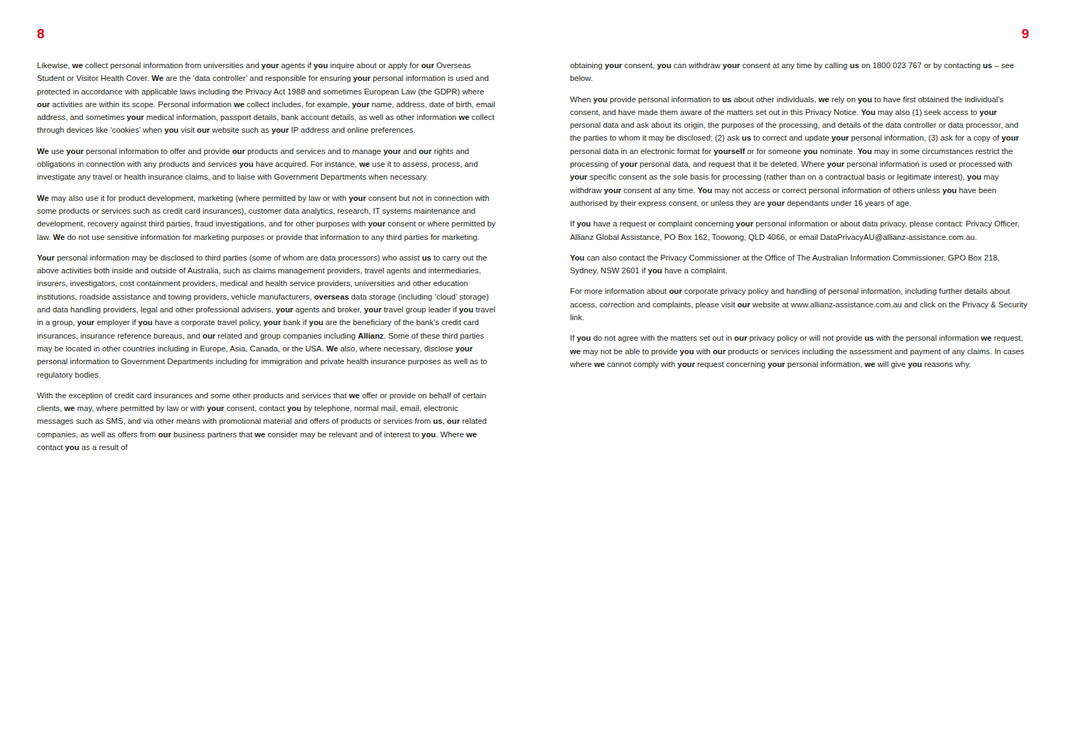8
Likewise, we collect personal information from universities and your agents if you inquire about or apply for our Overseas Student or Visitor Health Cover. We are the ‘data controller’ and responsible for ensuring your personal information is used and protected in accordance with applicable laws including the Privacy Act 1988 and sometimes European Law (the GDPR) where our activities are within its scope. Personal information we collect includes, for example, your name, address, date of birth, email address, and sometimes your medical information, passport details, bank account details, as well as other information we collect through devices like ‘cookies’ when you visit our website such as your IP address and online preferences.
We use your personal information to offer and provide our products and services and to manage your and our rights and obligations in connection with any products and services you have acquired. For instance, we use it to assess, process, and investigate any travel or health insurance claims, and to liaise with Government Departments when necessary.
We may also use it for product development, marketing (where permitted by law or with your consent but not in connection with some products or services such as credit card insurances), customer data analytics, research, IT systems maintenance and development, recovery against third parties, fraud investigations, and for other purposes with your consent or where permitted by law. We do not use sensitive information for marketing purposes or provide that information to any third parties for marketing.
Your personal information may be disclosed to third parties (some of whom are data processors) who assist us to carry out the above activities both inside and outside of Australia, such as claims management providers, travel agents and intermediaries, insurers, investigators, cost containment providers, medical and health service providers, universities and other education institutions, roadside assistance and towing providers, vehicle manufacturers, overseas data storage (including ‘cloud’ storage) and data handling providers, legal and other professional advisers, your agents and broker, your travel group leader if you travel in a group, your employer if you have a corporate travel policy, your bank if you are the beneficiary of the bank’s credit card insurances, insurance reference bureaus, and our related and group companies including Allianz. Some of these third parties may be located in other countries including in Europe, Asia, Canada, or the USA. We also, where necessary, disclose your personal information to Government Departments including for immigration and private health insurance purposes as well as to regulatory bodies.
With the exception of credit card insurances and some other products and services that we offer or provide on behalf of certain clients, we may, where permitted by law or with your consent, contact you by telephone, normal mail, email, electronic messages such as SMS, and via other means with promotional material and offers of products or services from us, our related companies, as well as offers from our business partners that we consider may be relevant and of interest to you. Where we contact you as a result of
9
obtaining your consent, you can withdraw your consent at any time by calling us on 1800 023 767 or by contacting us – see below.
When you provide personal information to us about other individuals, we rely on you to have first obtained the individual’s consent, and have made them aware of the matters set out in this Privacy Notice. You may also (1) seek access to your personal data and ask about its origin, the purposes of the processing, and details of the data controller or data processor, and the parties to whom it may be disclosed; (2) ask us to correct and update your personal information, (3) ask for a copy of your personal data in an electronic format for yourself or for someone you nominate. You may in some circumstances restrict the processing of your personal data, and request that it be deleted. Where your personal information is used or processed with your specific consent as the sole basis for processing (rather than on a contractual basis or legitimate interest), you may withdraw your consent at any time. You may not access or correct personal information of others unless you have been authorised by their express consent, or unless they are your dependants under 16 years of age.
If you have a request or complaint concerning your personal information or about data privacy, please contact: Privacy Officer, Allianz Global Assistance, PO Box 162, Toowong, QLD 4066, or email DataPrivacyAU@allianz-assistance.com.au.
You can also contact the Privacy Commissioner at the Office of The Australian Information Commissioner, GPO Box 218, Sydney, NSW 2601 if you have a complaint.
For more information about our corporate privacy policy and handling of personal information, including further details about access, correction and complaints, please visit our website at www.allianz-assistance.com.au and click on the Privacy & Security link.
If you do not agree with the matters set out in our privacy policy or will not provide us with the personal information we request, we may not be able to provide you with our products or services including the assessment and payment of any claims. In cases where we cannot comply with your request concerning your personal information, we will give you reasons why.